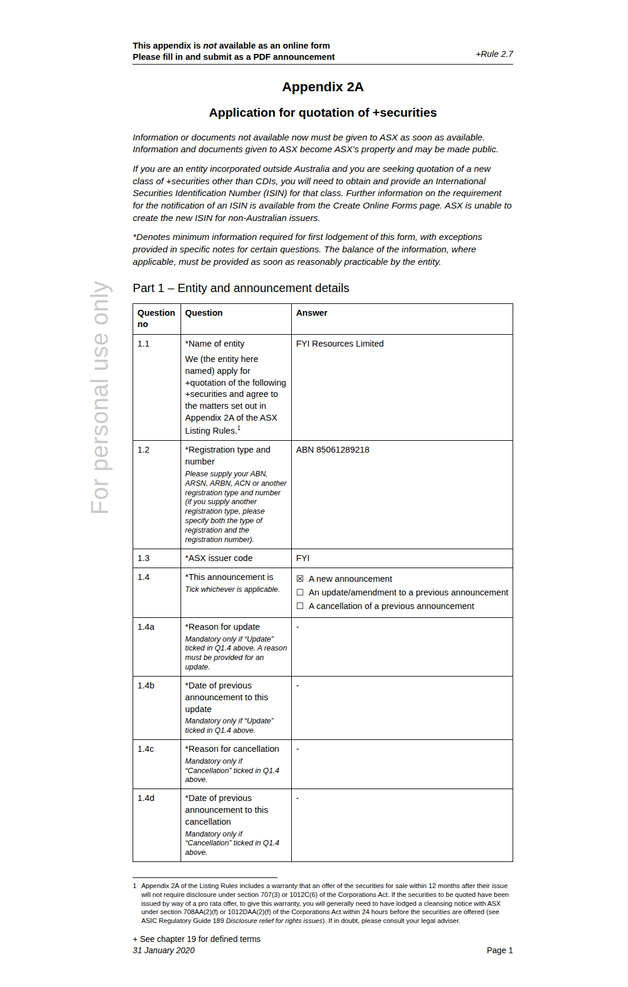For personal use only
This appendix is not available as an online form
Please fill in and submit as a PDF announcement
+Rule 2.7
Appendix 2A
Application for quotation of +securities
Information or documents not available now must be given to ASX as soon as available. Information and documents given to ASX become ASX’s property and may be made public.
If you are an entity incorporated outside Australia and you are seeking quotation of a new class of +securities other than CDIs, you will need to obtain and provide an International Securities Identification Number (ISIN) for that class. Further information on the requirement for the notification of an ISIN is available from the Create Online Forms page. ASX is unable to create the new ISIN for non-Australian issuers.
*Denotes minimum information required for first lodgement of this form, with exceptions provided in specific notes for certain questions. The balance of the information, where applicable, must be provided as soon as reasonably practicable by the entity.
Part 1 – Entity and announcement details
| Question no | Question | Answer |
| --- | --- | --- |
| 1.1 | *Name of entity We (the entity here named) apply for +quotation of the following +securities and agree to the matters set out in Appendix 2A of the ASX Listing Rules. 1 | FYI Resources Limited |
| 1.2 | *Registration type and number Please supply your ABN, ARSN, ARBN, ACN or another registration type and number (if you supply another registration type, please specify both the type of registration and the registration number). | ABN 85061289218 |
| 1.3 | *ASX issuer code | FYI |
| 1.4 | *This announcement is Tick whichever is applicable. | ☒ A new announcement ☐ An update/amendment to a previous announcement ☐ A cancellation of a previous announcement |
| 1.4a | *Reason for update Mandatory only if “Update” ticked in Q1.4 above. A reason must be provided for an update. | - |
| 1.4b | *Date of previous announcement to this update Mandatory only if “Update” ticked in Q1.4 above. | - |
| 1.4c | *Reason for cancellation Mandatory only if “Cancellation” ticked in Q1.4 above. | - |
| 1.4d | *Date of previous announcement to this cancellation Mandatory only if “Cancellation” ticked in Q1.4 above. | - |
1
Appendix 2A of the Listing Rules includes a warranty that an offer of the securities for sale within 12 months after their issue will not require disclosure under section 707(3) or 1012C(6) of the Corporations Act. If the securities to be quoted have been issued by way of a pro rata offer, to give this warranty, you will generally need to have lodged a cleansing notice with ASX under section 708AA(2)(f) or 1012DAA(2)(f) of the Corporations Act within 24 hours before the securities are offered (see ASIC Regulatory Guide 189 Disclosure relief for rights issues). If in doubt, please consult your legal adviser.
+ See chapter 19 for defined terms
31 January 2020 Page 1